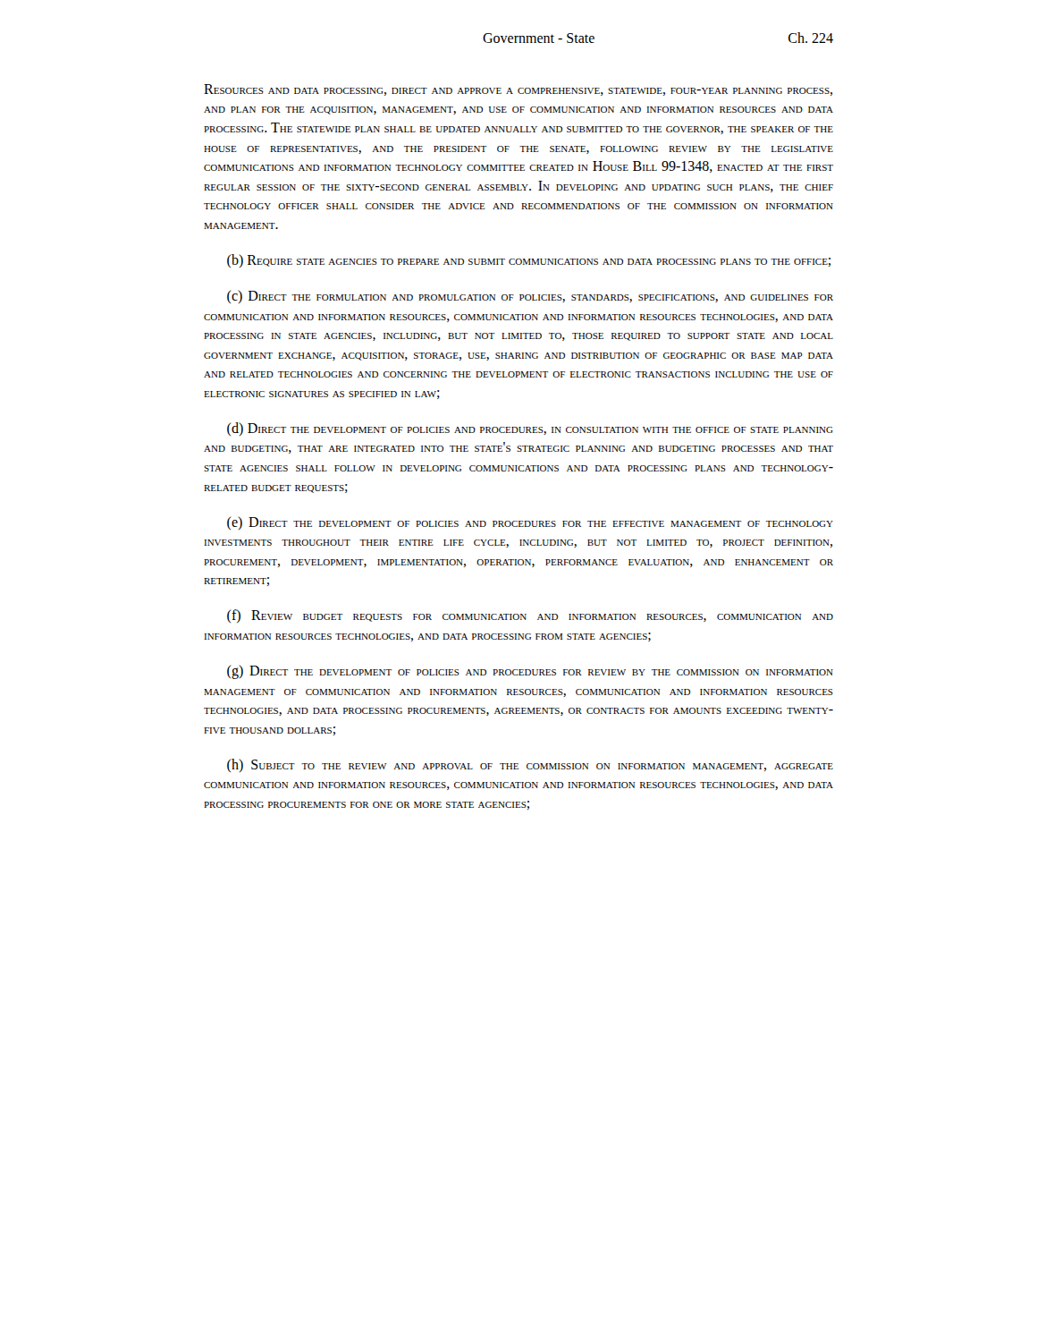Government - State
Ch. 224
Resources and data processing, direct and approve a comprehensive, statewide, four-year planning process, and plan for the acquisition, management, and use of communication and information resources and data processing. The statewide plan shall be updated annually and submitted to the governor, the speaker of the house of representatives, and the president of the senate, following review by the legislative communications and information technology committee created in House Bill 99-1348, enacted at the first regular session of the sixty-second general assembly. In developing and updating such plans, the chief technology officer shall consider the advice and recommendations of the commission on information management.
(b) Require state agencies to prepare and submit communications and data processing plans to the office;
(c) Direct the formulation and promulgation of policies, standards, specifications, and guidelines for communication and information resources, communication and information resources technologies, and data processing in state agencies, including, but not limited to, those required to support state and local government exchange, acquisition, storage, use, sharing and distribution of geographic or base map data and related technologies and concerning the development of electronic transactions including the use of electronic signatures as specified in law;
(d) Direct the development of policies and procedures, in consultation with the office of state planning and budgeting, that are integrated into the state's strategic planning and budgeting processes and that state agencies shall follow in developing communications and data processing plans and technology-related budget requests;
(e) Direct the development of policies and procedures for the effective management of technology investments throughout their entire life cycle, including, but not limited to, project definition, procurement, development, implementation, operation, performance evaluation, and enhancement or retirement;
(f) Review budget requests for communication and information resources, communication and information resources technologies, and data processing from state agencies;
(g) Direct the development of policies and procedures for review by the commission on information management of communication and information resources, communication and information resources technologies, and data processing procurements, agreements, or contracts for amounts exceeding twenty-five thousand dollars;
(h) Subject to the review and approval of the commission on information management, aggregate communication and information resources, communication and information resources technologies, and data processing procurements for one or more state agencies;